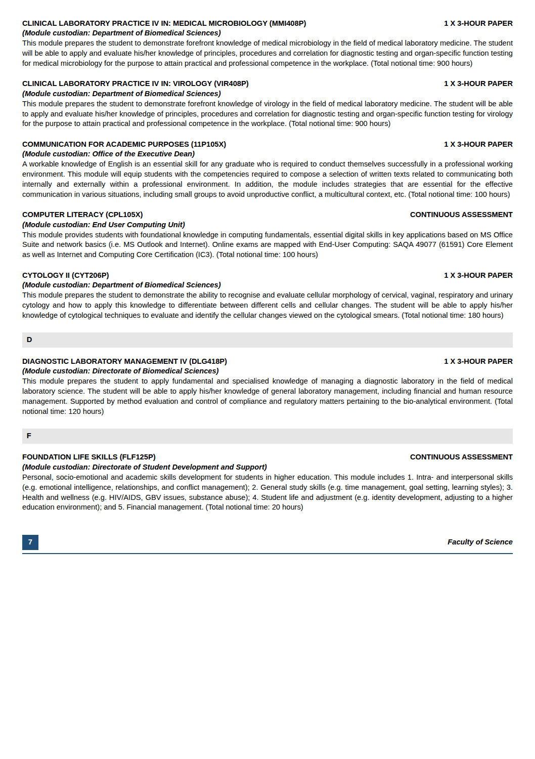CLINICAL LABORATORY PRACTICE IV IN: MEDICAL MICROBIOLOGY (MMI408P) 1 X 3-HOUR PAPER
(Module custodian: Department of Biomedical Sciences)
This module prepares the student to demonstrate forefront knowledge of medical microbiology in the field of medical laboratory medicine. The student will be able to apply and evaluate his/her knowledge of principles, procedures and correlation for diagnostic testing and organ-specific function testing for medical microbiology for the purpose to attain practical and professional competence in the workplace. (Total notional time: 900 hours)
CLINICAL LABORATORY PRACTICE IV IN: VIROLOGY (VIR408P) 1 X 3-HOUR PAPER
(Module custodian: Department of Biomedical Sciences)
This module prepares the student to demonstrate forefront knowledge of virology in the field of medical laboratory medicine. The student will be able to apply and evaluate his/her knowledge of principles, procedures and correlation for diagnostic testing and organ-specific function testing for virology for the purpose to attain practical and professional competence in the workplace. (Total notional time: 900 hours)
COMMUNICATION FOR ACADEMIC PURPOSES (11P105X) 1 X 3-HOUR PAPER
(Module custodian: Office of the Executive Dean)
A workable knowledge of English is an essential skill for any graduate who is required to conduct themselves successfully in a professional working environment. This module will equip students with the competencies required to compose a selection of written texts related to communicating both internally and externally within a professional environment. In addition, the module includes strategies that are essential for the effective communication in various situations, including small groups to avoid unproductive conflict, a multicultural context, etc. (Total notional time: 100 hours)
COMPUTER LITERACY (CPL105X) CONTINUOUS ASSESSMENT
(Module custodian: End User Computing Unit)
This module provides students with foundational knowledge in computing fundamentals, essential digital skills in key applications based on MS Office Suite and network basics (i.e. MS Outlook and Internet). Online exams are mapped with End-User Computing: SAQA 49077 (61591) Core Element as well as Internet and Computing Core Certification (IC3). (Total notional time: 100 hours)
CYTOLOGY II (CYT206P) 1 X 3-HOUR PAPER
(Module custodian: Department of Biomedical Sciences)
This module prepares the student to demonstrate the ability to recognise and evaluate cellular morphology of cervical, vaginal, respiratory and urinary cytology and how to apply this knowledge to differentiate between different cells and cellular changes. The student will be able to apply his/her knowledge of cytological techniques to evaluate and identify the cellular changes viewed on the cytological smears. (Total notional time: 180 hours)
D
DIAGNOSTIC LABORATORY MANAGEMENT IV (DLG418P) 1 X 3-HOUR PAPER
(Module custodian: Directorate of Biomedical Sciences)
This module prepares the student to apply fundamental and specialised knowledge of managing a diagnostic laboratory in the field of medical laboratory science. The student will be able to apply his/her knowledge of general laboratory management, including financial and human resource management. Supported by method evaluation and control of compliance and regulatory matters pertaining to the bio-analytical environment. (Total notional time: 120 hours)
F
FOUNDATION LIFE SKILLS (FLF125P) CONTINUOUS ASSESSMENT
(Module custodian: Directorate of Student Development and Support)
Personal, socio-emotional and academic skills development for students in higher education. This module includes 1. Intra- and interpersonal skills (e.g. emotional intelligence, relationships, and conflict management); 2. General study skills (e.g. time management, goal setting, learning styles); 3. Health and wellness (e.g. HIV/AIDS, GBV issues, substance abuse); 4. Student life and adjustment (e.g. identity development, adjusting to a higher education environment); and 5. Financial management. (Total notional time: 20 hours)
7 Faculty of Science